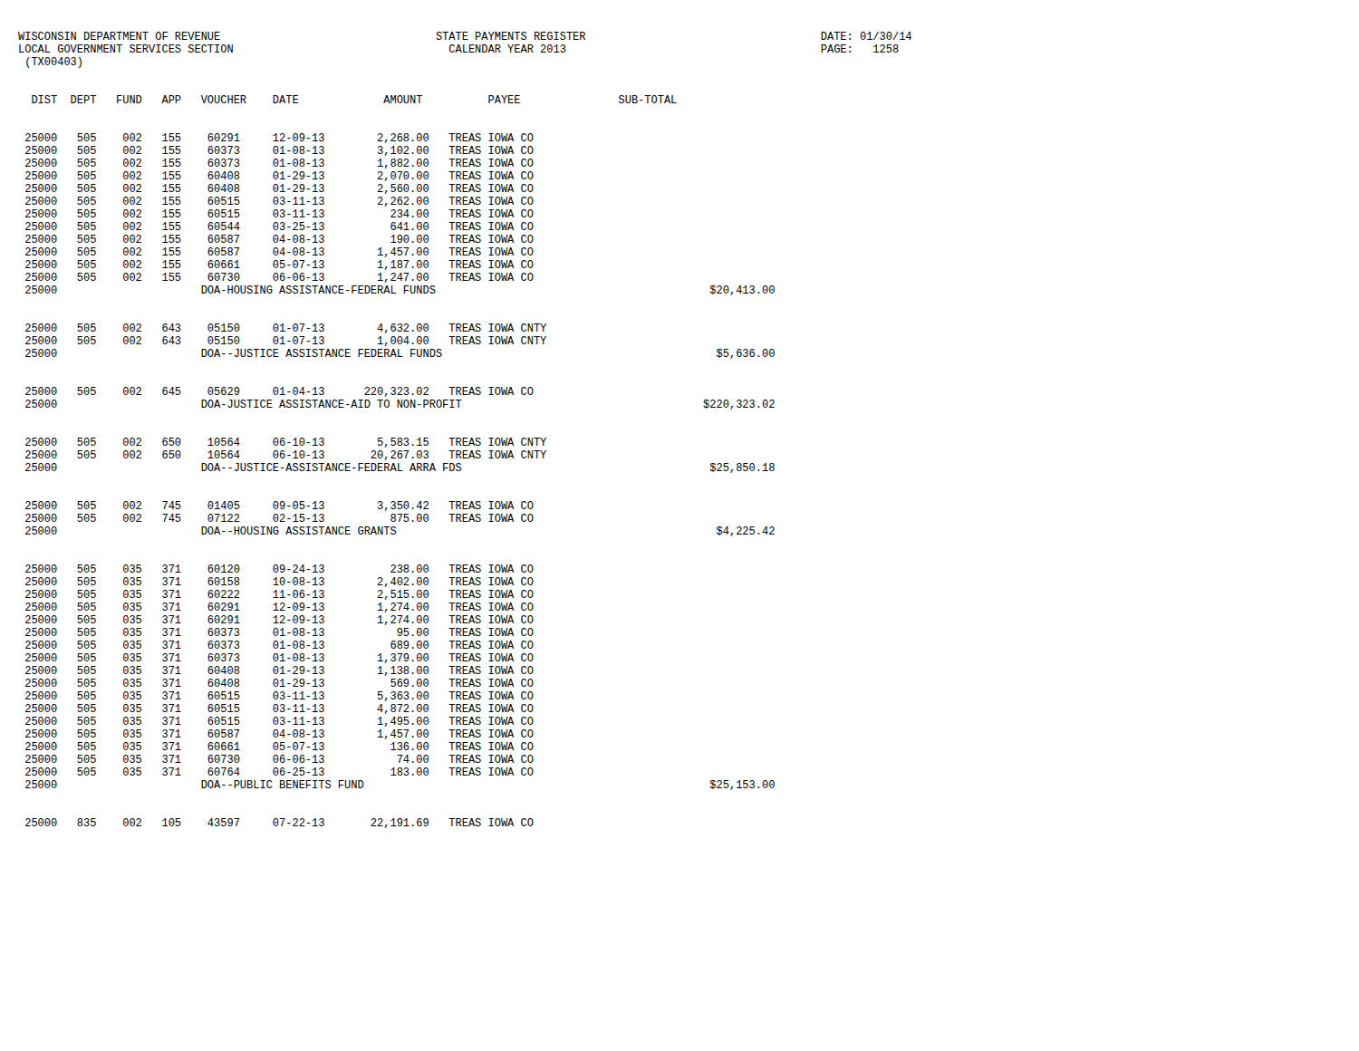WISCONSIN DEPARTMENT OF REVENUE STATE PAYMENTS REGISTER DATE: 01/30/14 LOCAL GOVERNMENT SERVICES SECTION CALENDAR YEAR 2013 PAGE: 1258 (TX00403) DIST DEPT FUND APP VOUCHER DATE AMOUNT PAYEE SUB-TOTAL 25000 505 002 155 60291 12-09-13 2,268.00 TREAS IOWA CO 25000 505 002 155 60373 01-08-13 3,102.00 TREAS IOWA CO 25000 505 002 155 60373 01-08-13 1,882.00 TREAS IOWA CO 25000 505 002 155 60408 01-29-13 2,070.00 TREAS IOWA CO 25000 505 002 155 60408 01-29-13 2,560.00 TREAS IOWA CO 25000 505 002 155 60515 03-11-13 2,262.00 TREAS IOWA CO 25000 505 002 155 60515 03-11-13 234.00 TREAS IOWA CO 25000 505 002 155 60544 03-25-13 641.00 TREAS IOWA CO 25000 505 002 155 60587 04-08-13 190.00 TREAS IOWA CO 25000 505 002 155 60587 04-08-13 1,457.00 TREAS IOWA CO 25000 505 002 155 60661 05-07-13 1,187.00 TREAS IOWA CO 25000 505 002 155 60730 06-06-13 1,247.00 TREAS IOWA CO 25000 DOA-HOUSING ASSISTANCE-FEDERAL FUNDS $20,413.00 25000 505 002 643 05150 01-07-13 4,632.00 TREAS IOWA CNTY 25000 505 002 643 05150 01-07-13 1,004.00 TREAS IOWA CNTY 25000 DOA--JUSTICE ASSISTANCE FEDERAL FUNDS $5,636.00 25000 505 002 645 05629 01-04-13 220,323.02 TREAS IOWA CO 25000 DOA-JUSTICE ASSISTANCE-AID TO NON-PROFIT $220,323.02 25000 505 002 650 10564 06-10-13 5,583.15 TREAS IOWA CNTY 25000 505 002 650 10564 06-10-13 20,267.03 TREAS IOWA CNTY 25000 DOA--JUSTICE-ASSISTANCE-FEDERAL ARRA FDS $25,850.18 25000 505 002 745 01405 09-05-13 3,350.42 TREAS IOWA CO 25000 505 002 745 07122 02-15-13 875.00 TREAS IOWA CO 25000 DOA--HOUSING ASSISTANCE GRANTS $4,225.42 25000 505 035 371 60120 09-24-13 238.00 TREAS IOWA CO 25000 505 035 371 60158 10-08-13 2,402.00 TREAS IOWA CO 25000 505 035 371 60222 11-06-13 2,515.00 TREAS IOWA CO 25000 505 035 371 60291 12-09-13 1,274.00 TREAS IOWA CO 25000 505 035 371 60291 12-09-13 1,274.00 TREAS IOWA CO 25000 505 035 371 60373 01-08-13 95.00 TREAS IOWA CO 25000 505 035 371 60373 01-08-13 689.00 TREAS IOWA CO 25000 505 035 371 60373 01-08-13 1,379.00 TREAS IOWA CO 25000 505 035 371 60408 01-29-13 1,138.00 TREAS IOWA CO 25000 505 035 371 60408 01-29-13 569.00 TREAS IOWA CO 25000 505 035 371 60515 03-11-13 5,363.00 TREAS IOWA CO 25000 505 035 371 60515 03-11-13 4,872.00 TREAS IOWA CO 25000 505 035 371 60515 03-11-13 1,495.00 TREAS IOWA CO 25000 505 035 371 60587 04-08-13 1,457.00 TREAS IOWA CO 25000 505 035 371 60661 05-07-13 136.00 TREAS IOWA CO 25000 505 035 371 60730 06-06-13 74.00 TREAS IOWA CO 25000 505 035 371 60764 06-25-13 183.00 TREAS IOWA CO 25000 DOA--PUBLIC BENEFITS FUND $25,153.00 25000 835 002 105 43597 07-22-13 22,191.69 TREAS IOWA CO